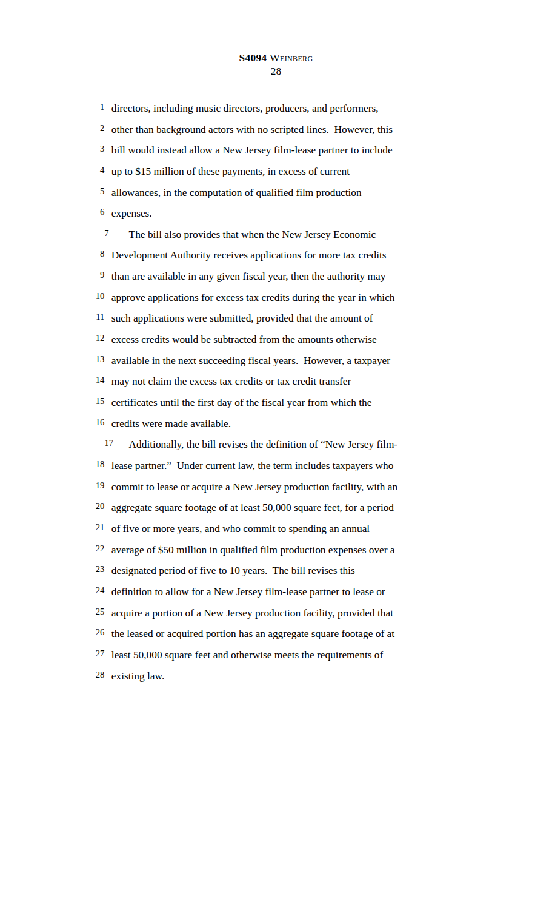S4094 Weinberg
28
directors, including music directors, producers, and performers,
other than background actors with no scripted lines. However, this
bill would instead allow a New Jersey film-lease partner to include
up to $15 million of these payments, in excess of current
allowances, in the computation of qualified film production
expenses.
The bill also provides that when the New Jersey Economic
Development Authority receives applications for more tax credits
than are available in any given fiscal year, then the authority may
approve applications for excess tax credits during the year in which
such applications were submitted, provided that the amount of
excess credits would be subtracted from the amounts otherwise
available in the next succeeding fiscal years. However, a taxpayer
may not claim the excess tax credits or tax credit transfer
certificates until the first day of the fiscal year from which the
credits were made available.
Additionally, the bill revises the definition of “New Jersey film-
lease partner.” Under current law, the term includes taxpayers who
commit to lease or acquire a New Jersey production facility, with an
aggregate square footage of at least 50,000 square feet, for a period
of five or more years, and who commit to spending an annual
average of $50 million in qualified film production expenses over a
designated period of five to 10 years. The bill revises this
definition to allow for a New Jersey film-lease partner to lease or
acquire a portion of a New Jersey production facility, provided that
the leased or acquired portion has an aggregate square footage of at
least 50,000 square feet and otherwise meets the requirements of
existing law.